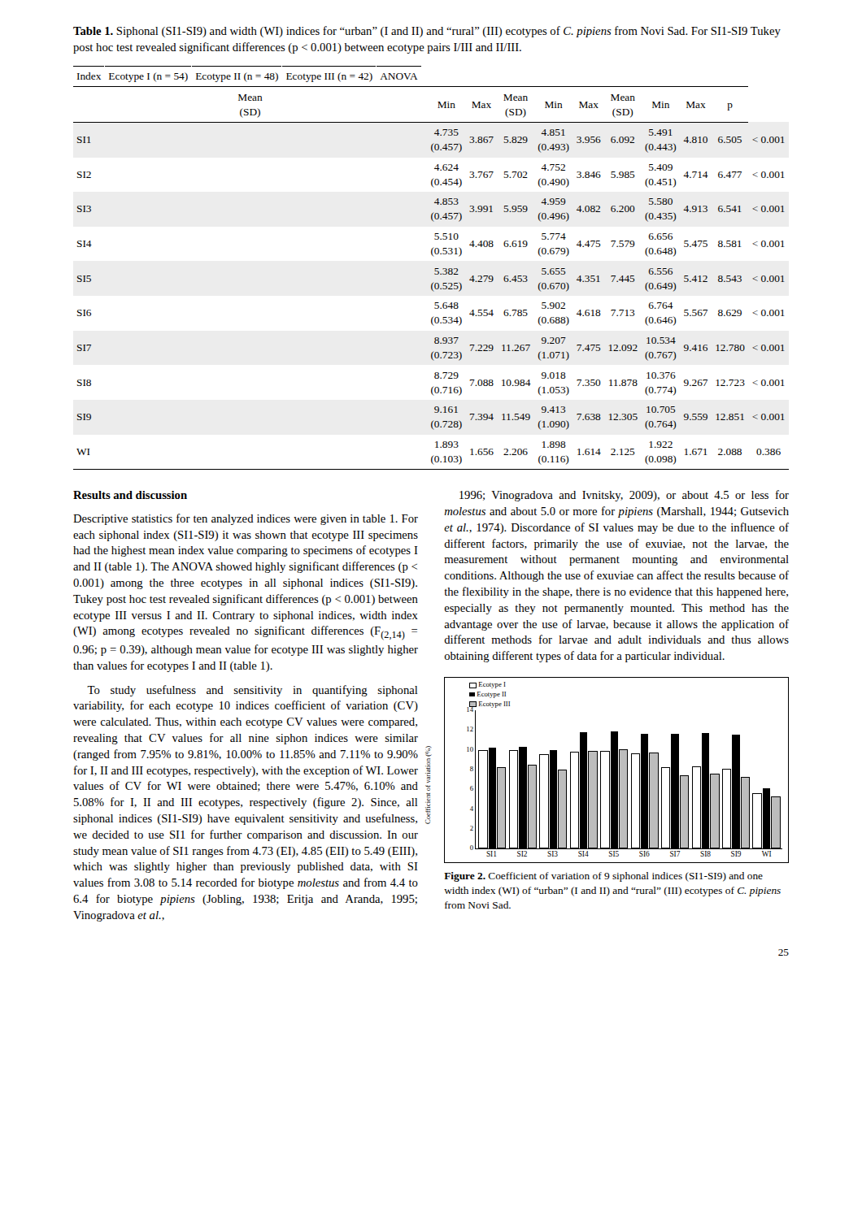Table 1. Siphonal (SI1-SI9) and width (WI) indices for “urban” (I and II) and “rural” (III) ecotypes of C. pipiens from Novi Sad. For SI1-SI9 Tukey post hoc test revealed significant differences (p < 0.001) between ecotype pairs I/III and II/III.
| Index | Ecotype I (n = 54) | Ecotype II (n = 48) | Ecotype III (n = 42) | ANOVA |
| --- | --- | --- | --- | --- |
| Mean (SD) | Min | Max | Mean (SD) | Min | Max | Mean (SD) | Min | Max | p |
| SI1 | 4.735 (0.457) | 3.867 | 5.829 | 4.851 (0.493) | 3.956 | 6.092 | 5.491 (0.443) | 4.810 | 6.505 | < 0.001 |
| SI2 | 4.624 (0.454) | 3.767 | 5.702 | 4.752 (0.490) | 3.846 | 5.985 | 5.409 (0.451) | 4.714 | 6.477 | < 0.001 |
| SI3 | 4.853 (0.457) | 3.991 | 5.959 | 4.959 (0.496) | 4.082 | 6.200 | 5.580 (0.435) | 4.913 | 6.541 | < 0.001 |
| SI4 | 5.510 (0.531) | 4.408 | 6.619 | 5.774 (0.679) | 4.475 | 7.579 | 6.656 (0.648) | 5.475 | 8.581 | < 0.001 |
| SI5 | 5.382 (0.525) | 4.279 | 6.453 | 5.655 (0.670) | 4.351 | 7.445 | 6.556 (0.649) | 5.412 | 8.543 | < 0.001 |
| SI6 | 5.648 (0.534) | 4.554 | 6.785 | 5.902 (0.688) | 4.618 | 7.713 | 6.764 (0.646) | 5.567 | 8.629 | < 0.001 |
| SI7 | 8.937 (0.723) | 7.229 | 11.267 | 9.207 (1.071) | 7.475 | 12.092 | 10.534 (0.767) | 9.416 | 12.780 | < 0.001 |
| SI8 | 8.729 (0.716) | 7.088 | 10.984 | 9.018 (1.053) | 7.350 | 11.878 | 10.376 (0.774) | 9.267 | 12.723 | < 0.001 |
| SI9 | 9.161 (0.728) | 7.394 | 11.549 | 9.413 (1.090) | 7.638 | 12.305 | 10.705 (0.764) | 9.559 | 12.851 | < 0.001 |
| WI | 1.893 (0.103) | 1.656 | 2.206 | 1.898 (0.116) | 1.614 | 2.125 | 1.922 (0.098) | 1.671 | 2.088 | 0.386 |
Results and discussion
Descriptive statistics for ten analyzed indices were given in table 1. For each siphonal index (SI1-SI9) it was shown that ecotype III specimens had the highest mean index value comparing to specimens of ecotypes I and II (table 1). The ANOVA showed highly significant differences (p < 0.001) among the three ecotypes in all siphonal indices (SI1-SI9). Tukey post hoc test revealed significant differences (p < 0.001) between ecotype III versus I and II. Contrary to siphonal indices, width index (WI) among ecotypes revealed no significant differences (F(2,14) = 0.96; p = 0.39), although mean value for ecotype III was slightly higher than values for ecotypes I and II (table 1).
To study usefulness and sensitivity in quantifying siphonal variability, for each ecotype 10 indices coefficient of variation (CV) were calculated. Thus, within each ecotype CV values were compared, revealing that CV values for all nine siphon indices were similar (ranged from 7.95% to 9.81%, 10.00% to 11.85% and 7.11% to 9.90% for I, II and III ecotypes, respectively), with the exception of WI. Lower values of CV for WI were obtained; there were 5.47%, 6.10% and 5.08% for I, II and III ecotypes, respectively (figure 2). Since, all siphonal indices (SI1-SI9) have equivalent sensitivity and usefulness, we decided to use SI1 for further comparison and discussion. In our study mean value of SI1 ranges from 4.73 (EI), 4.85 (EII) to 5.49 (EIII), which was slightly higher than previously published data, with SI values from 3.08 to 5.14 recorded for biotype molestus and from 4.4 to 6.4 for biotype pipiens (Jobling, 1938; Eritja and Aranda, 1995; Vinogradova et al.,
1996; Vinogradova and Ivnitsky, 2009), or about 4.5 or less for molestus and about 5.0 or more for pipiens (Marshall, 1944; Gutsevich et al., 1974). Discordance of SI values may be due to the influence of different factors, primarily the use of exuviae, not the larvae, the measurement without permanent mounting and environmental conditions. Although the use of exuviae can affect the results because of the flexibility in the shape, there is no evidence that this happened here, especially as they not permanently mounted. This method has the advantage over the use of larvae, because it allows the application of different methods for larvae and adult individuals and thus allows obtaining different types of data for a particular individual.
Ecotype I
Ecotype II
Ecotype III
Coefficient of variation (%)
14 12 10 8 6 4 2 0
SI1 SI2 SI3 SI4 SI5 SI6 SI7 SI8 SI9 WI
Figure 2. Coefficient of variation of 9 siphonal indices (SI1-SI9) and one width index (WI) of “urban” (I and II) and “rural” (III) ecotypes of C. pipiens from Novi Sad.
25